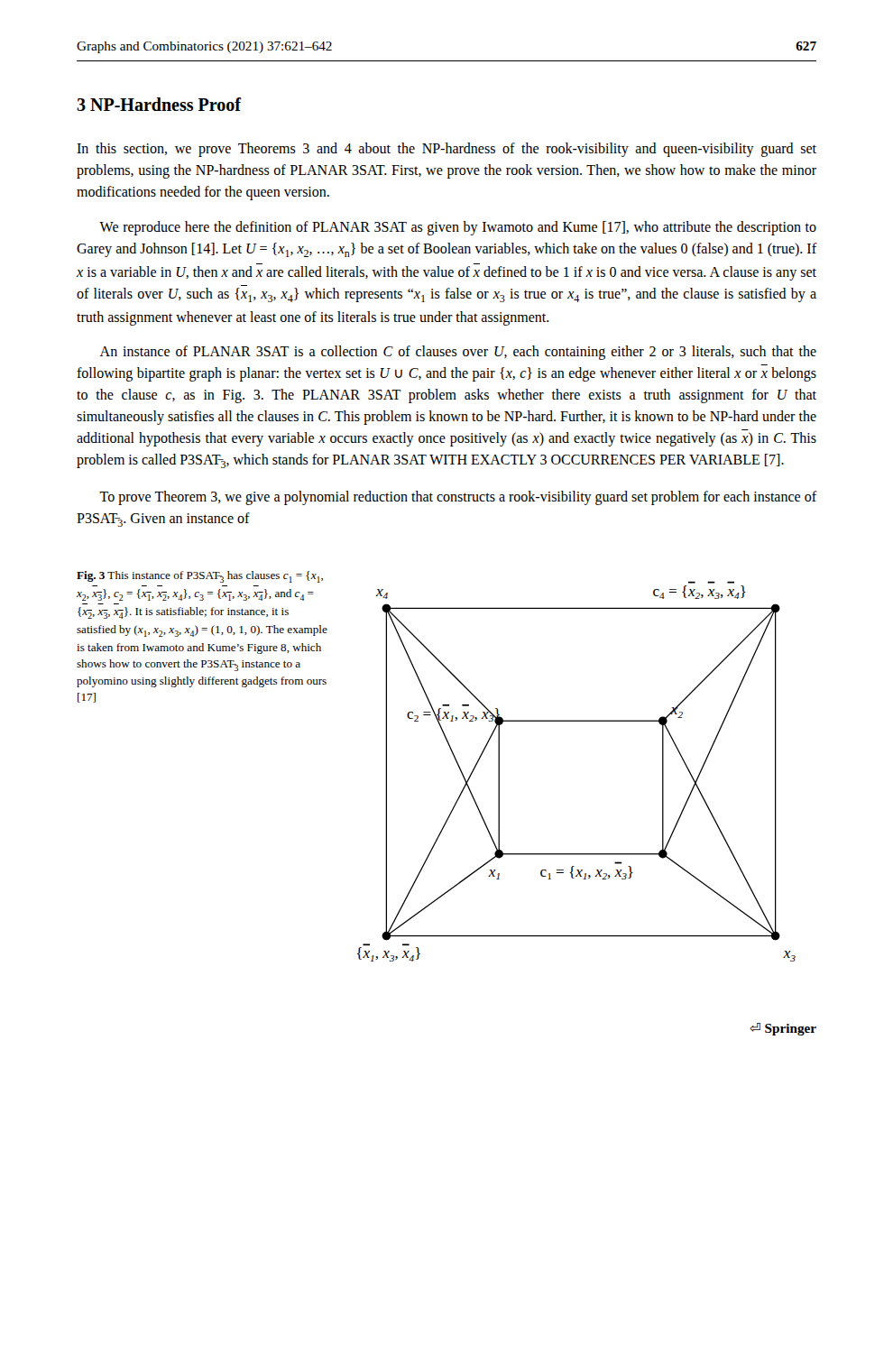Graphs and Combinatorics (2021) 37:621–642 627
3 NP-Hardness Proof
In this section, we prove Theorems 3 and 4 about the NP-hardness of the rook-visibility and queen-visibility guard set problems, using the NP-hardness of PLANAR 3SAT. First, we prove the rook version. Then, we show how to make the minor modifications needed for the queen version.
We reproduce here the definition of PLANAR 3SAT as given by Iwamoto and Kume [17], who attribute the description to Garey and Johnson [14]. Let U = {x1, x2, …, xn} be a set of Boolean variables, which take on the values 0 (false) and 1 (true). If x is a variable in U, then x and x are called literals, with the value of x defined to be 1 if x is 0 and vice versa. A clause is any set of literals over U, such as {x 1, x3, x4} which represents “x1 is false or x3 is true or x4 is true”, and the clause is satisfied by a truth assignment whenever at least one of its literals is true under that assignment.
An instance of PLANAR 3SAT is a collection C of clauses over U, each containing either 2 or 3 literals, such that the following bipartite graph is planar: the vertex set is U ∪ C, and the pair {x, c} is an edge whenever either literal x or x belongs to the clause c, as in Fig. 3. The PLANAR 3SAT problem asks whether there exists a truth assignment for U that simultaneously satisfies all the clauses in C. This problem is known to be NP-hard. Further, it is known to be NP-hard under the additional hypothesis that every variable x occurs exactly once positively (as x) and exactly twice negatively (as x) in C. This problem is called P3SAT̅3, which stands for PLANAR 3SAT WITH EXACTLY 3 OCCURRENCES PER VARIABLE [7].
To prove Theorem 3, we give a polynomial reduction that constructs a rook-visibility guard set problem for each instance of P3SAT̅3. Given an instance of
Fig. 3 This instance of P3SAT̅3 has clauses c1 = {x1, x2, x3}, c2 = {x1, x2, x4}, c3 = {x1, x3, x4}, and c4 = {x2, x3, x4}. It is satisfiable; for instance, it is satisfied by (x1, x2, x3, x4) = (1, 0, 1, 0). The example is taken from Iwamoto and Kume’s Figure 8, which shows how to convert the P3SAT̅3 instance to a polyomino using slightly different gadgets from ours [17]
x4 c4 = {x2, x3, x4} c2 = {x1, x2, x3} x2 x1 c1 = {x1, x2, x3} {x1, x3, x4} x3
⏎ Springer